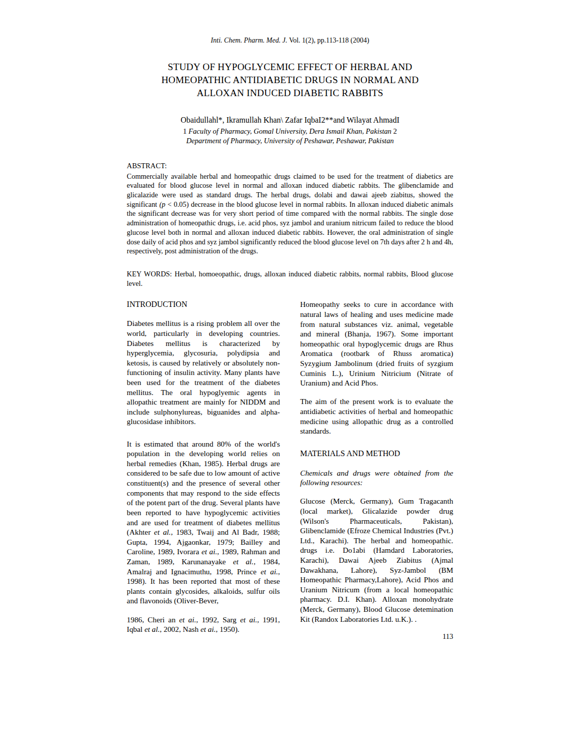Inti. Chem. Pharm. Med. J. Vol. 1(2), pp.113-118 (2004)
STUDY OF HYPOGLYCEMIC EFFECT OF HERBAL AND
HOMEOPATHIC ANTIDIABETIC DRUGS IN NORMAL AND
ALLOXAN INDUCED DIABETIC RABBITS
Obaidullahl*, Ikramullah Khan\ Zafar IqbaI2**and Wilayat AhmadI
1 Faculty of Pharmacy, Gomal University, Dera Ismail Khan, Pakistan 2
Department of Pharmacy, University of Peshawar, Peshawar, Pakistan
ABSTRACT:
Commercially available herbal and homeopathic drugs claimed to be used for the treatment of diabetics are evaluated for blood glucose level in normal and alloxan induced diabetic rabbits. The glibenclamide and glicalazide were used as standard drugs. The herbal drugs, dolabi and dawai ajeeb ziabitus, showed the significant (p < 0.05) decrease in the blood glucose level in normal rabbits. In alloxan induced diabetic animals the significant decrease was for very short period of time compared with the normal rabbits. The single dose administration of homeopathic drugs, i.e. acid phos, syz jambol and uranium nitricum failed to reduce the blood glucose level both in normal and alloxan induced diabetic rabbits. However, the oral administration of single dose daily of acid phos and syz jambol significantly reduced the blood glucose level on 7th days after 2 h and 4h, respectively, post administration of the drugs.
KEY WORDS: Herbal, homoeopathic, drugs, alloxan induced diabetic rabbits, normal rabbits, Blood glucose level.
INTRODUCTION
Diabetes mellitus is a rising problem all over the world, particularly in developing countries. Diabetes mellitus is characterized by hyperglycemia, glycosuria, polydipsia and ketosis, is caused by relatively or absolutely non-functioning of insulin activity. Many plants have been used for the treatment of the diabetes mellitus. The oral hypoglyemic agents in allopathic treatment are mainly for NIDDM and include sulphonylureas, biguanides and alpha-glucosidase inhibitors.
It is estimated that around 80% of the world's population in the developing world relies on herbal remedies (Khan, 1985). Herbal drugs are considered to be safe due to low amount of active constituent(s) and the presence of several other components that may respond to the side effects of the potent part of the drug. Several plants have been reported to have hypoglycemic activities and are used for treatment of diabetes mellitus (Akhter et al., 1983, Twaij and Al Badr, 1988; Gupta, 1994, Ajgaonkar, 1979; Bailley and Caroline, 1989, Ivorara et ai., 1989, Rahman and Zaman, 1989, Karunanayake et al., 1984, Amalraj and Ignacimuthu, 1998, Prince et ai., 1998). It has been reported that most of these plants contain glycosides, alkaloids, sulfur oils and flavonoids (Oliver-Bever,
1986, Cheri an et ai., 1992, Sarg et ai., 1991, Iqbal et al., 2002, Nash et ai., 1950).
Homeopathy seeks to cure in accordance with natural laws of healing and uses medicine made from natural substances viz. animal, vegetable and mineral (Bhanja, 1967). Some important homeopathic oral hypoglycemic drugs are Rhus Aromatica (rootbark of Rhuss aromatica) Syzygium Jambolinum (dried fruits of syzgium Cuminis L.), Urinium Nitricium (Nitrate of Uranium) and Acid Phos.
The aim of the present work is to evaluate the antidiabetic activities of herbal and homeopathic medicine using allopathic drug as a controlled standards.
MATERIALS AND METHOD
Chemicals and drugs were obtained from the following resources:
Glucose (Merck, Germany), Gum Tragacanth (local market), Glicalazide powder drug (Wilson's Pharmaceuticals, Pakistan), Glibenclamide (Efroze Chemical Industries (Pvt.) Ltd., Karachi). The herbal and homeopathic. drugs i.e. Do1abi (Hamdard Laboratories, Karachi), Dawai Ajeeb Ziabitus (Ajmal Dawakhana, Lahore), Syz-Jambol (BM Homeopathic Pharmacy,Lahore), Acid Phos and Uranium Nitricum (from a local homeopathic pharmacy. D.I. Khan). Alloxan monohydrate (Merck, Germany), Blood Glucose detemination Kit (Randox Laboratories Ltd. u.K.). .
113